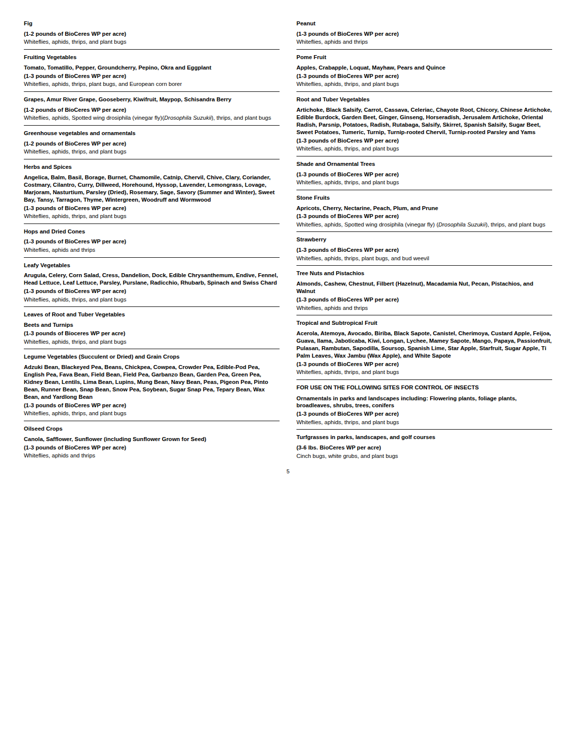Fig
(1-2 pounds of BioCeres WP per acre)
Whiteflies, aphids, thrips, and plant bugs
Fruiting Vegetables
Tomato, Tomatillo, Pepper, Groundcherry, Pepino, Okra and Eggplant
(1-3 pounds of BioCeres WP per acre)
Whiteflies, aphids, thrips, plant bugs, and European corn borer
Grapes, Amur River Grape, Gooseberry, Kiwifruit, Maypop, Schisandra Berry
(1-2 pounds of BioCeres WP per acre)
Whiteflies, aphids, Spotted wing drosiphila (vinegar fly)(Drosophila Suzukii), thrips, and plant bugs
Greenhouse vegetables and ornamentals
(1-2 pounds of BioCeres WP per acre)
Whiteflies, aphids, thrips, and plant bugs
Herbs and Spices
Angelica, Balm, Basil, Borage, Burnet, Chamomile, Catnip, Chervil, Chive, Clary, Coriander, Costmary, Cilantro, Curry, Dillweed, Horehound, Hyssop, Lavender, Lemongrass, Lovage, Marjoram, Nasturtium, Parsley (Dried), Rosemary, Sage, Savory (Summer and Winter), Sweet Bay, Tansy, Tarragon, Thyme, Wintergreen, Woodruff and Wormwood
(1-3 pounds of BioCeres WP per acre)
Whiteflies, aphids, thrips, and plant bugs
Hops and Dried Cones
(1-3 pounds of BioCeres WP per acre)
Whiteflies, aphids and thrips
Leafy Vegetables
Arugula, Celery, Corn Salad, Cress, Dandelion, Dock, Edible Chrysanthemum, Endive, Fennel, Head Lettuce, Leaf Lettuce, Parsley, Purslane, Radicchio, Rhubarb, Spinach and Swiss Chard
(1-3 pounds of BioCeres WP per acre)
Whiteflies, aphids, thrips, and plant bugs
Leaves of Root and Tuber Vegetables
Beets and Turnips
(1-3 pounds of Bioceres WP per acre)
Whiteflies, aphids, thrips, and plant bugs
Legume Vegetables (Succulent or Dried) and Grain Crops
Adzuki Bean, Blackeyed Pea, Beans, Chickpea, Cowpea, Crowder Pea, Edible-Pod Pea, English Pea, Fava Bean, Field Bean, Field Pea, Garbanzo Bean, Garden Pea, Green Pea, Kidney Bean, Lentils, Lima Bean, Lupins, Mung Bean, Navy Bean, Peas, Pigeon Pea, Pinto Bean, Runner Bean, Snap Bean, Snow Pea, Soybean, Sugar Snap Pea, Tepary Bean, Wax Bean, and Yardlong Bean
(1-3 pounds of BioCeres WP per acre)
Whiteflies, aphids, thrips, and plant bugs
Oilseed Crops
Canola, Safflower, Sunflower (including Sunflower Grown for Seed)
(1-3 pounds of BioCeres WP per acre)
Whiteflies, aphids and thrips
Peanut
(1-3 pounds of BioCeres WP per acre)
Whiteflies, aphids and thrips
Pome Fruit
Apples, Crabapple, Loquat, Mayhaw, Pears and Quince
(1-3 pounds of BioCeres WP per acre)
Whiteflies, aphids, thrips, and plant bugs
Root and Tuber Vegetables
Artichoke, Black Salsify, Carrot, Cassava, Celeriac, Chayote Root, Chicory, Chinese Artichoke, Edible Burdock, Garden Beet, Ginger, Ginseng, Horseradish, Jerusalem Artichoke, Oriental Radish, Parsnip, Potatoes, Radish, Rutabaga, Salsify, Skirret, Spanish Salsify, Sugar Beet, Sweet Potatoes, Tumeric, Turnip, Turnip-rooted Chervil, Turnip-rooted Parsley and Yams
(1-3 pounds of BioCeres WP per acre)
Whiteflies, aphids, thrips, and plant bugs
Shade and Ornamental Trees
(1-3 pounds of BioCeres WP per acre)
Whiteflies, aphids, thrips, and plant bugs
Stone Fruits
Apricots, Cherry, Nectarine, Peach, Plum, and Prune
(1-3 pounds of BioCeres WP per acre)
Whiteflies, aphids, Spotted wing drosiphila (vinegar fly) (Drosophila Suzukii), thrips, and plant bugs
Strawberry
(1-3 pounds of BioCeres WP per acre)
Whiteflies, aphids, thrips, plant bugs, and bud weevil
Tree Nuts and Pistachios
Almonds, Cashew, Chestnut, Filbert (Hazelnut), Macadamia Nut, Pecan, Pistachios, and Walnut
(1-3 pounds of BioCeres WP per acre)
Whiteflies, aphids and thrips
Tropical and Subtropical Fruit
Acerola, Atemoya, Avocado, Biriba, Black Sapote, Canistel, Cherimoya, Custard Apple, Feijoa, Guava, Ilama, Jaboticaba, Kiwi, Longan, Lychee, Mamey Sapote, Mango, Papaya, Passionfruit, Pulasan, Rambutan, Sapodilla, Soursop, Spanish Lime, Star Apple, Starfruit, Sugar Apple, Ti Palm Leaves, Wax Jambu (Wax Apple), and White Sapote
(1-3 pounds of BioCeres WP per acre)
Whiteflies, aphids, thrips, and plant bugs
FOR USE ON THE FOLLOWING SITES FOR CONTROL OF INSECTS
Ornamentals in parks and landscapes including: Flowering plants, foliage plants, broadleaves, shrubs, trees, conifers
(1-3 pounds of BioCeres WP per acre)
Whiteflies, aphids, thrips, and plant bugs
Turfgrasses in parks, landscapes, and golf courses
(3-6 lbs. BioCeres WP per acre)
Cinch bugs, white grubs, and plant bugs
5